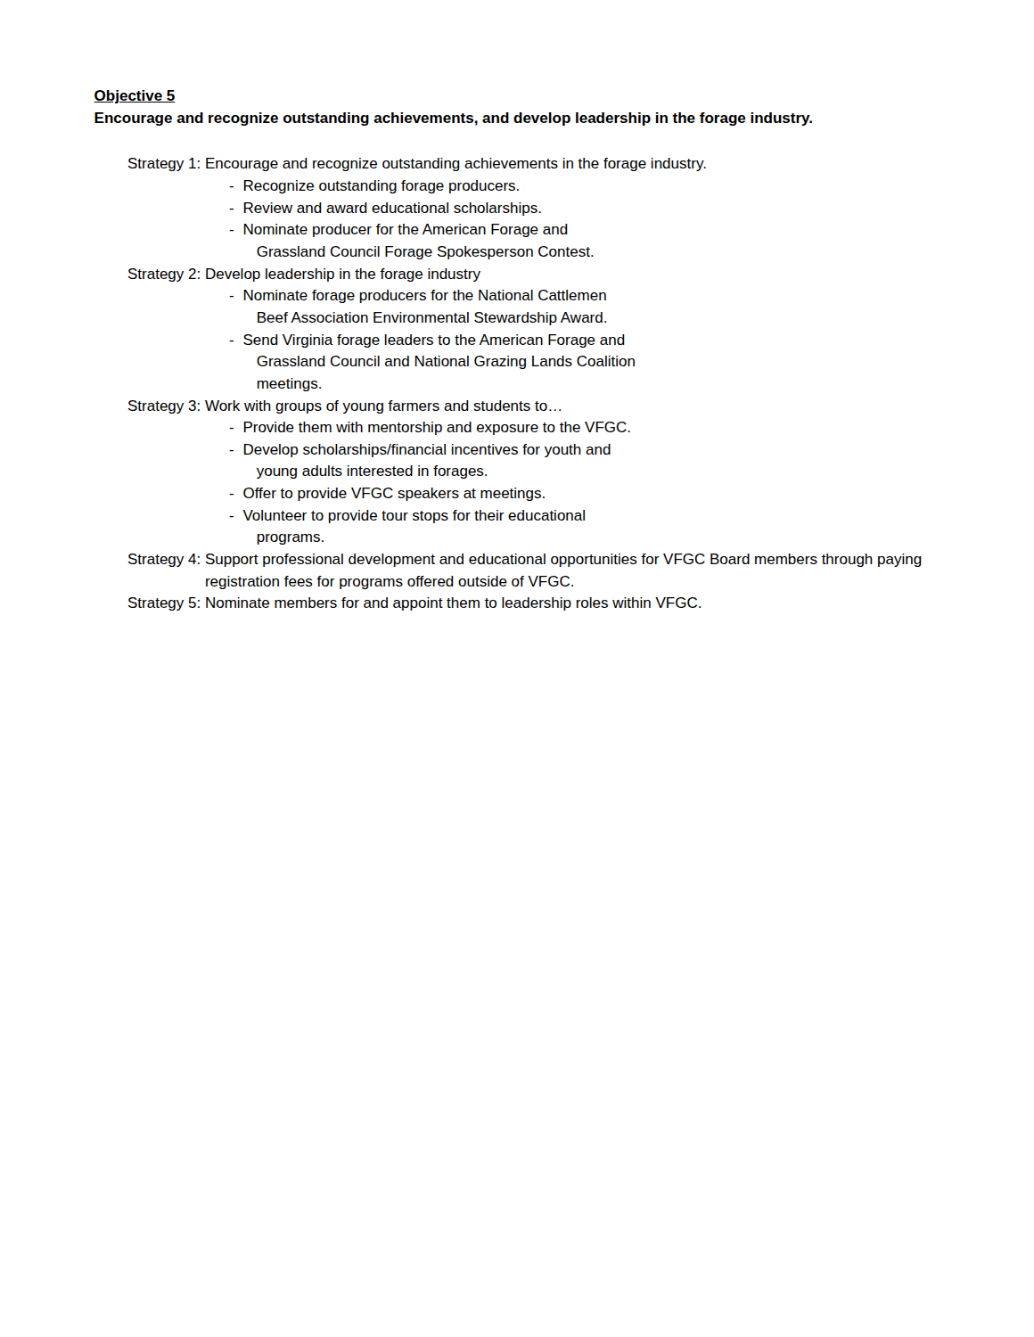Objective 5
Encourage and recognize outstanding achievements, and develop leadership in the forage industry.
Strategy 1:
Encourage and recognize outstanding achievements in the forage industry.
Recognize outstanding forage producers.
Review and award educational scholarships.
Nominate producer for the American Forage andGrassland Council Forage Spokesperson Contest.
Strategy 2:
Develop leadership in the forage industry
Nominate forage producers for the National CattlemenBeef Association Environmental Stewardship Award.
Send Virginia forage leaders to the American Forage andGrassland Council and National Grazing Lands Coalition meetings.
Strategy 3:
Work with groups of young farmers and students to…
Provide them with mentorship and exposure to the VFGC.
Develop scholarships/financial incentives for youth andyoung adults interested in forages.
Offer to provide VFGC speakers at meetings.
Volunteer to provide tour stops for their educationalprograms.
Strategy 4:
Support professional development and educational opportunities for VFGC Board members through paying registration fees for programs offered outside of VFGC.
Strategy 5:
Nominate members for and appoint them to leadership roles within VFGC.